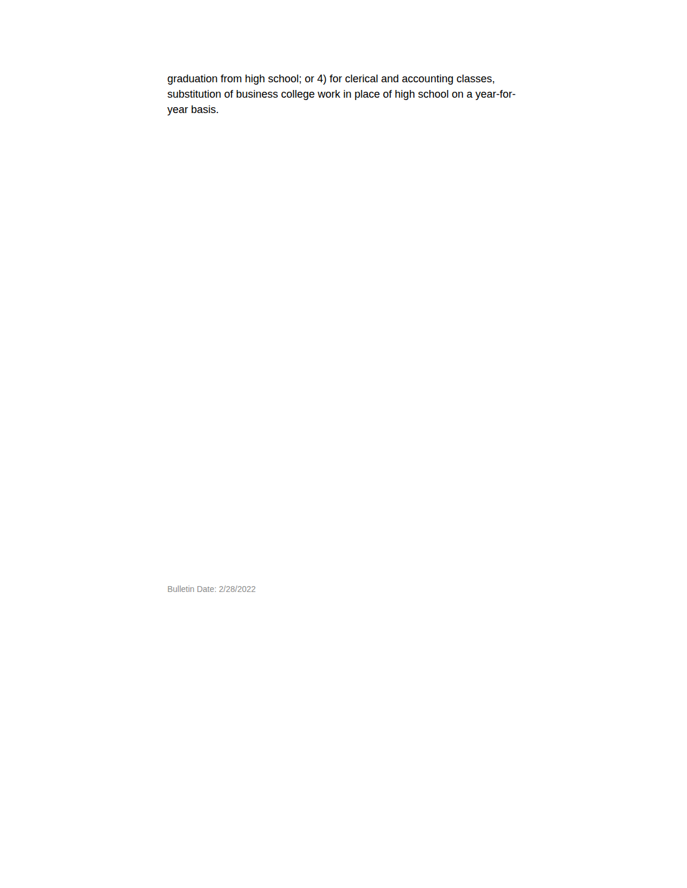graduation from high school; or 4) for clerical and accounting classes, substitution of business college work in place of high school on a year-for-year basis.
Bulletin Date: 2/28/2022